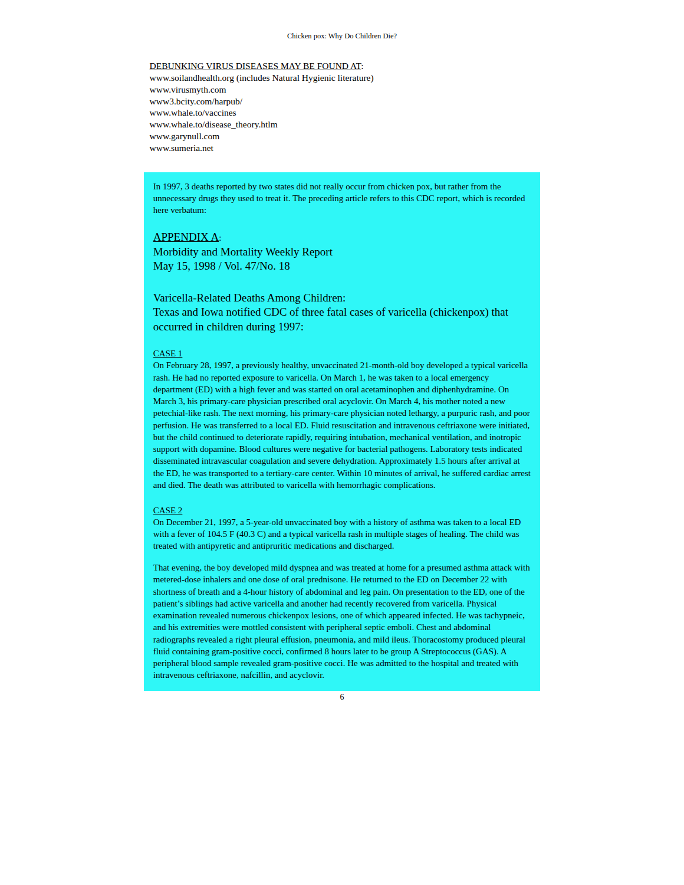Chicken pox: Why Do Children Die?
DEBUNKING VIRUS DISEASES MAY BE FOUND AT:
www.soilandhealth.org (includes Natural Hygienic literature)
www.virusmyth.com
www3.bcity.com/harpub/
www.whale.to/vaccines
www.whale.to/disease_theory.htlm
www.garynull.com
www.sumeria.net
In 1997, 3 deaths reported by two states did not really occur from chicken pox, but rather from the unnecessary drugs they used to treat it. The preceding article refers to this CDC report, which is recorded here verbatum:
APPENDIX A:
Morbidity and Mortality Weekly Report
May 15, 1998 / Vol. 47/No. 18
Varicella-Related Deaths Among Children:
Texas and Iowa notified CDC of three fatal cases of varicella (chickenpox) that
occurred in children during 1997:
CASE 1
On February 28, 1997, a previously healthy, unvaccinated 21-month-old boy developed a typical varicella rash. He had no reported exposure to varicella. On March 1, he was taken to a local emergency department (ED) with a high fever and was started on oral acetaminophen and diphenhydramine. On March 3, his primary-care physician prescribed oral acyclovir. On March 4, his mother noted a new petechial-like rash. The next morning, his primary-care physician noted lethargy, a purpuric rash, and poor perfusion. He was transferred to a local ED. Fluid resuscitation and intravenous ceftriaxone were initiated, but the child continued to deteriorate rapidly, requiring intubation, mechanical ventilation, and inotropic support with dopamine. Blood cultures were negative for bacterial pathogens. Laboratory tests indicated disseminated intravascular coagulation and severe dehydration. Approximately 1.5 hours after arrival at the ED, he was transported to a tertiary-care center. Within 10 minutes of arrival, he suffered cardiac arrest and died. The death was attributed to varicella with hemorrhagic complications.
CASE 2
On December 21, 1997, a 5-year-old unvaccinated boy with a history of asthma was taken to a local ED with a fever of 104.5 F (40.3 C) and a typical varicella rash in multiple stages of healing. The child was treated with antipyretic and antipruritic medications and discharged.
That evening, the boy developed mild dyspnea and was treated at home for a presumed asthma attack with metered-dose inhalers and one dose of oral prednisone. He returned to the ED on December 22 with shortness of breath and a 4-hour history of abdominal and leg pain. On presentation to the ED, one of the patient’s siblings had active varicella and another had recently recovered from varicella. Physical examination revealed numerous chickenpox lesions, one of which appeared infected. He was tachypneic, and his extremities were mottled consistent with peripheral septic emboli. Chest and abdominal radiographs revealed a right pleural effusion, pneumonia, and mild ileus. Thoracostomy produced pleural fluid containing gram-positive cocci, confirmed 8 hours later to be group A Streptococcus (GAS). A peripheral blood sample revealed gram-positive cocci. He was admitted to the hospital and treated with intravenous ceftriaxone, nafcillin, and acyclovir.
6